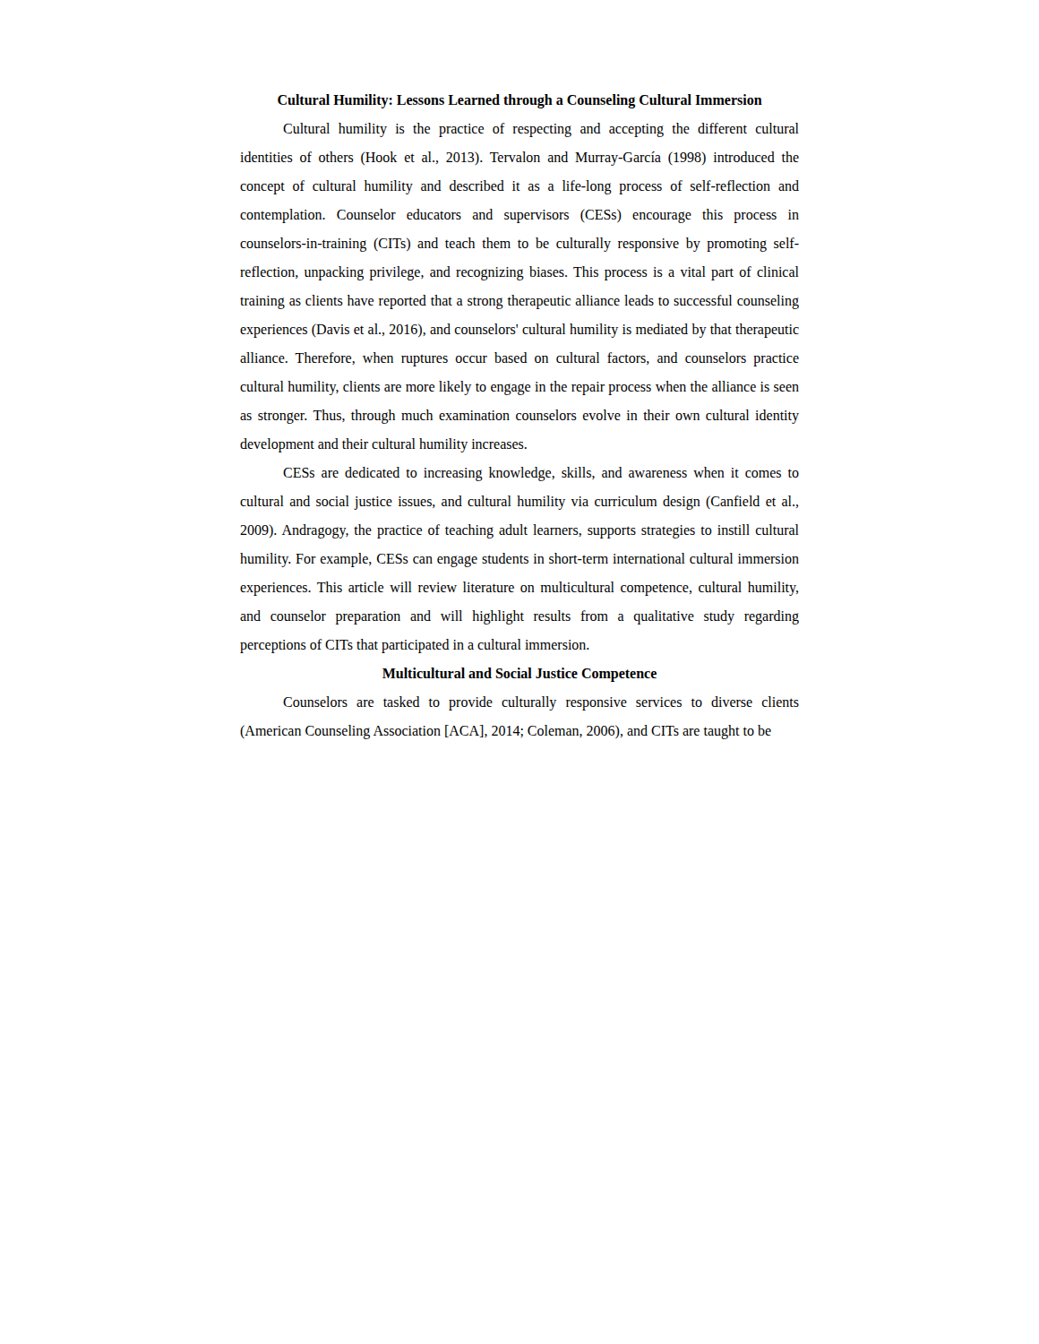Cultural Humility: Lessons Learned through a Counseling Cultural Immersion
Cultural humility is the practice of respecting and accepting the different cultural identities of others (Hook et al., 2013). Tervalon and Murray-García (1998) introduced the concept of cultural humility and described it as a life-long process of self-reflection and contemplation. Counselor educators and supervisors (CESs) encourage this process in counselors-in-training (CITs) and teach them to be culturally responsive by promoting self-reflection, unpacking privilege, and recognizing biases. This process is a vital part of clinical training as clients have reported that a strong therapeutic alliance leads to successful counseling experiences (Davis et al., 2016), and counselors' cultural humility is mediated by that therapeutic alliance. Therefore, when ruptures occur based on cultural factors, and counselors practice cultural humility, clients are more likely to engage in the repair process when the alliance is seen as stronger. Thus, through much examination counselors evolve in their own cultural identity development and their cultural humility increases.
CESs are dedicated to increasing knowledge, skills, and awareness when it comes to cultural and social justice issues, and cultural humility via curriculum design (Canfield et al., 2009). Andragogy, the practice of teaching adult learners, supports strategies to instill cultural humility. For example, CESs can engage students in short-term international cultural immersion experiences. This article will review literature on multicultural competence, cultural humility, and counselor preparation and will highlight results from a qualitative study regarding perceptions of CITs that participated in a cultural immersion.
Multicultural and Social Justice Competence
Counselors are tasked to provide culturally responsive services to diverse clients (American Counseling Association [ACA], 2014; Coleman, 2006), and CITs are taught to be